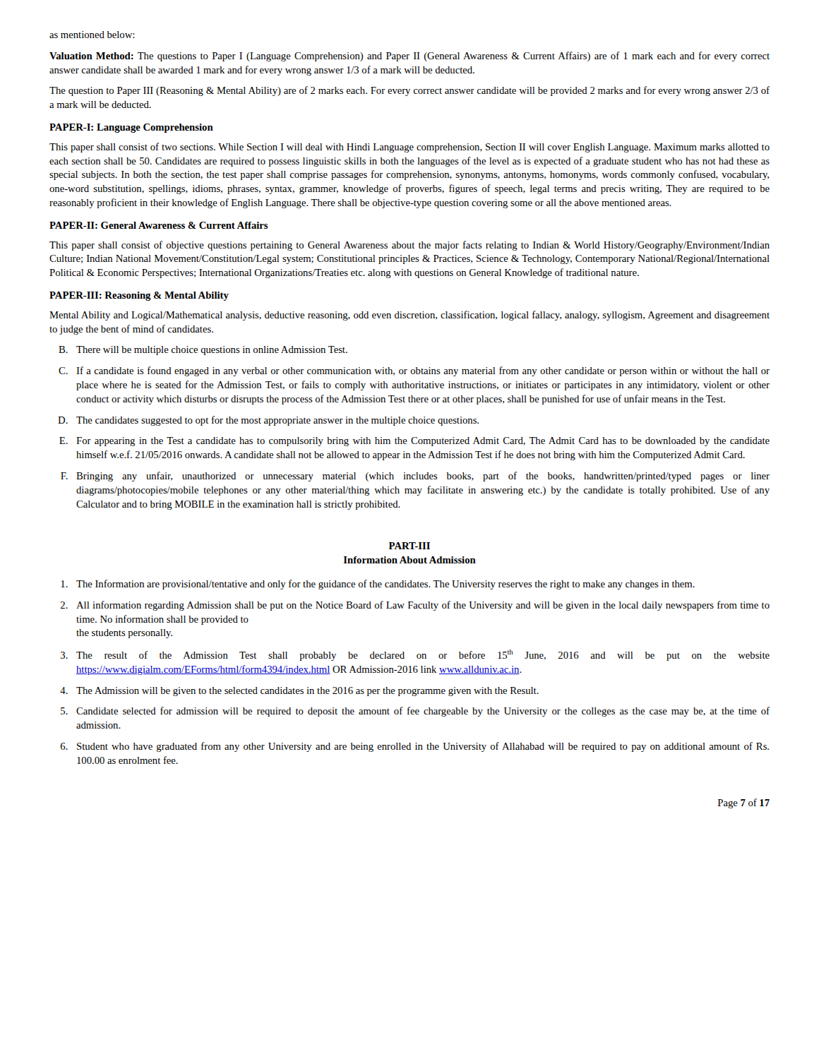as mentioned below:
Valuation Method: The questions to Paper I (Language Comprehension) and Paper II (General Awareness & Current Affairs) are of 1 mark each and for every correct answer candidate shall be awarded 1 mark and for every wrong answer 1/3 of a mark will be deducted.
The question to Paper III (Reasoning & Mental Ability) are of 2 marks each. For every correct answer candidate will be provided 2 marks and for every wrong answer 2/3 of a mark will be deducted.
PAPER-I: Language Comprehension
This paper shall consist of two sections. While Section I will deal with Hindi Language comprehension, Section II will cover English Language. Maximum marks allotted to each section shall be 50. Candidates are required to possess linguistic skills in both the languages of the level as is expected of a graduate student who has not had these as special subjects. In both the section, the test paper shall comprise passages for comprehension, synonyms, antonyms, homonyms, words commonly confused, vocabulary, one-word substitution, spellings, idioms, phrases, syntax, grammer, knowledge of proverbs, figures of speech, legal terms and precis writing, They are required to be reasonably proficient in their knowledge of English Language. There shall be objective-type question covering some or all the above mentioned areas.
PAPER-II: General Awareness & Current Affairs
This paper shall consist of objective questions pertaining to General Awareness about the major facts relating to Indian & World History/Geography/Environment/Indian Culture; Indian National Movement/Constitution/Legal system; Constitutional principles & Practices, Science & Technology, Contemporary National/Regional/International Political & Economic Perspectives; International Organizations/Treaties etc. along with questions on General Knowledge of traditional nature.
PAPER-III: Reasoning & Mental Ability
Mental Ability and Logical/Mathematical analysis, deductive reasoning, odd even discretion, classification, logical fallacy, analogy, syllogism, Agreement and disagreement to judge the bent of mind of candidates.
There will be multiple choice questions in online Admission Test.
If a candidate is found engaged in any verbal or other communication with, or obtains any material from any other candidate or person within or without the hall or place where he is seated for the Admission Test, or fails to comply with authoritative instructions, or initiates or participates in any intimidatory, violent or other conduct or activity which disturbs or disrupts the process of the Admission Test there or at other places, shall be punished for use of unfair means in the Test.
The candidates suggested to opt for the most appropriate answer in the multiple choice questions.
For appearing in the Test a candidate has to compulsorily bring with him the Computerized Admit Card, The Admit Card has to be downloaded by the candidate himself w.e.f. 21/05/2016 onwards. A candidate shall not be allowed to appear in the Admission Test if he does not bring with him the Computerized Admit Card.
Bringing any unfair, unauthorized or unnecessary material (which includes books, part of the books, handwritten/printed/typed pages or liner diagrams/photocopies/mobile telephones or any other material/thing which may facilitate in answering etc.) by the candidate is totally prohibited. Use of any Calculator and to bring MOBILE in the examination hall is strictly prohibited.
PART-III
Information About Admission
The Information are provisional/tentative and only for the guidance of the candidates. The University reserves the right to make any changes in them.
All information regarding Admission shall be put on the Notice Board of Law Faculty of the University and will be given in the local daily newspapers from time to time. No information shall be provided to
the students personally.
The result of the Admission Test shall probably be declared on or before 15th June, 2016 and will be put on the website https://www.digialm.com/EForms/html/form4394/index.html OR Admission-2016 link www.allduniv.ac.in.
The Admission will be given to the selected candidates in the 2016 as per the programme given with the Result.
Candidate selected for admission will be required to deposit the amount of fee chargeable by the University or the colleges as the case may be, at the time of admission.
Student who have graduated from any other University and are being enrolled in the University of Allahabad will be required to pay on additional amount of Rs. 100.00 as enrolment fee.
Page 7 of 17